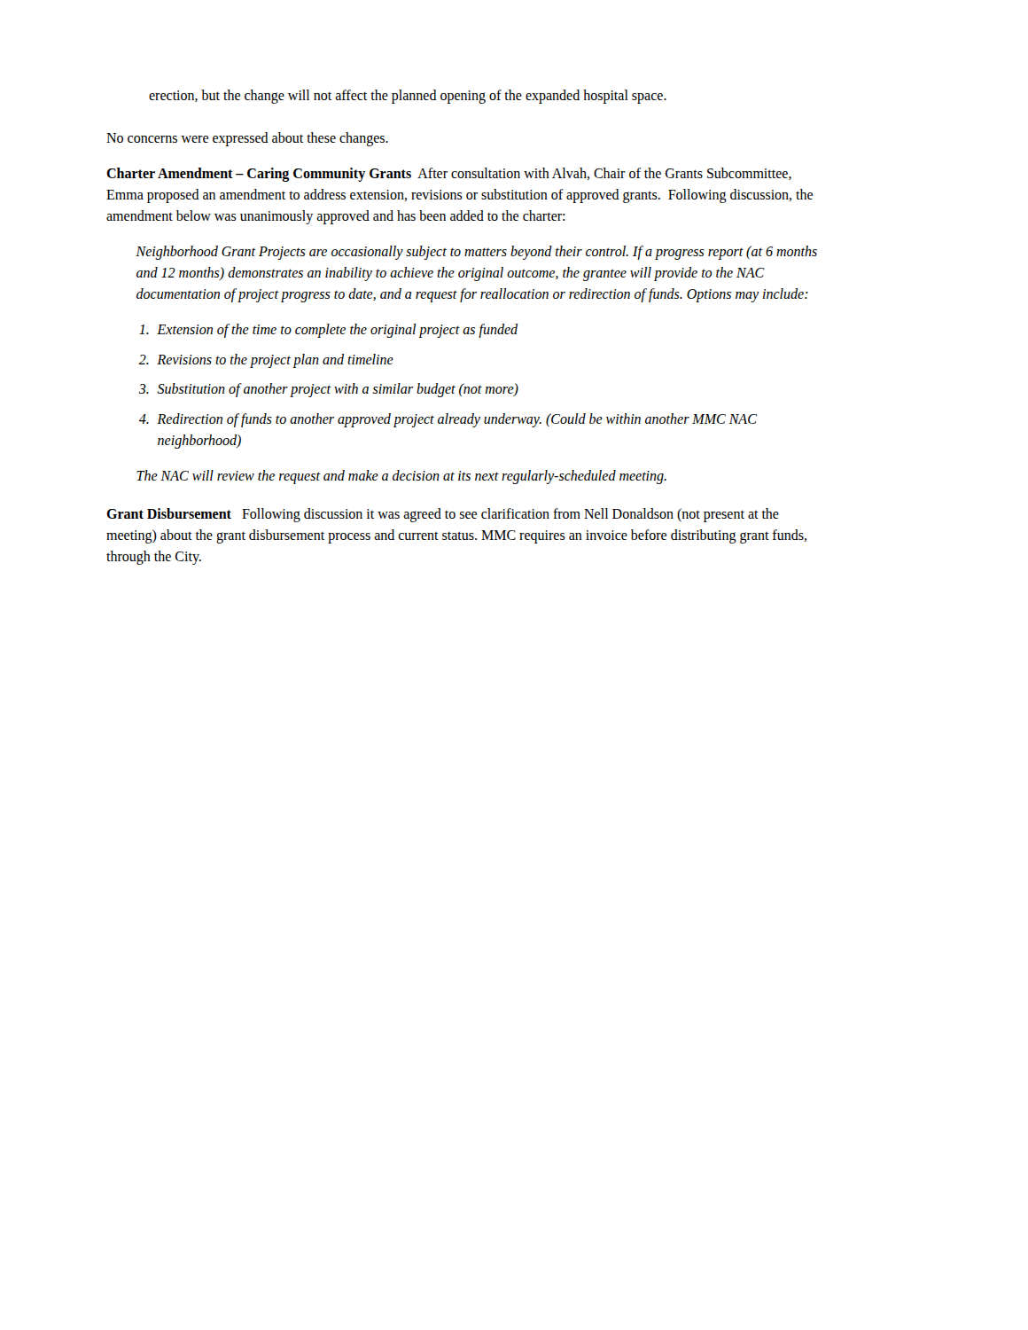erection, but the change will not affect the planned opening of the expanded hospital space.
No concerns were expressed about these changes.
Charter Amendment – Caring Community Grants After consultation with Alvah, Chair of the Grants Subcommittee, Emma proposed an amendment to address extension, revisions or substitution of approved grants. Following discussion, the amendment below was unanimously approved and has been added to the charter:
Neighborhood Grant Projects are occasionally subject to matters beyond their control. If a progress report (at 6 months and 12 months) demonstrates an inability to achieve the original outcome, the grantee will provide to the NAC documentation of project progress to date, and a request for reallocation or redirection of funds. Options may include:
Extension of the time to complete the original project as funded
Revisions to the project plan and timeline
Substitution of another project with a similar budget (not more)
Redirection of funds to another approved project already underway. (Could be within another MMC NAC neighborhood)
The NAC will review the request and make a decision at its next regularly-scheduled meeting.
Grant Disbursement Following discussion it was agreed to see clarification from Nell Donaldson (not present at the meeting) about the grant disbursement process and current status. MMC requires an invoice before distributing grant funds, through the City.